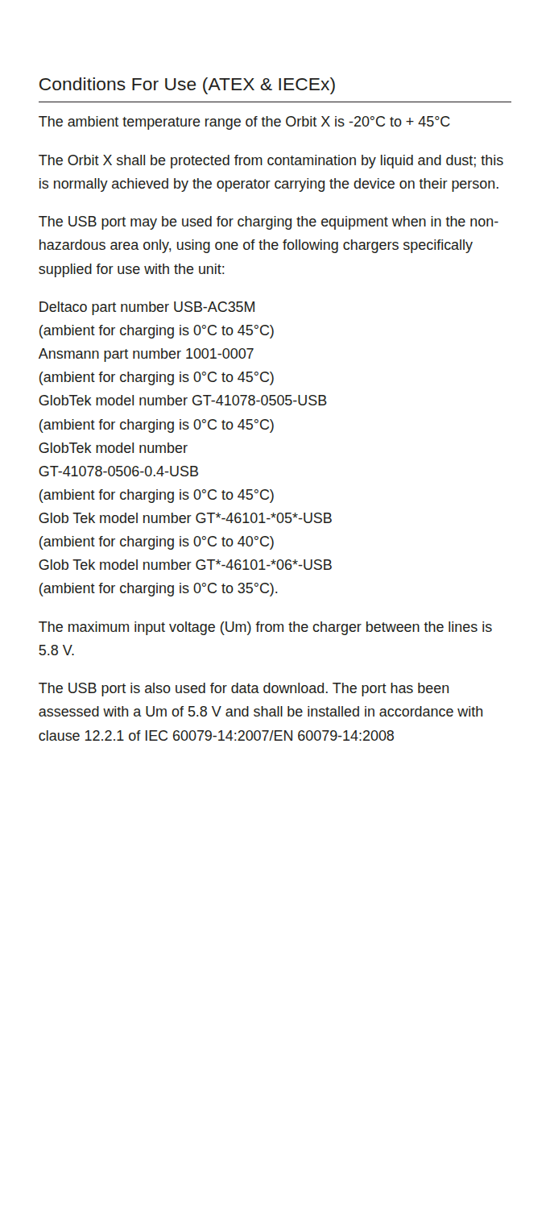Conditions For Use (ATEX & IECEx)
The ambient temperature range of the Orbit X is -20°C to + 45°C
The Orbit X shall be protected from contamination by liquid and dust; this is normally achieved by the operator carrying the device on their person.
The USB port may be used for charging the equipment when in the non-hazardous area only, using one of the following chargers specifically supplied for use with the unit:
Deltaco part number USB-AC35M
(ambient for charging is 0°C to 45°C)
Ansmann part number 1001-0007
(ambient for charging is 0°C to 45°C)
GlobTek model number GT-41078-0505-USB
(ambient for charging is 0°C to 45°C)
GlobTek model number
GT-41078-0506-0.4-USB
(ambient for charging is 0°C to 45°C)
Glob Tek model number GT*-46101-*05*-USB
(ambient for charging is 0°C to 40°C)
Glob Tek model number GT*-46101-*06*-USB
(ambient for charging is 0°C to 35°C).
The maximum input voltage (Um) from the charger between the lines is 5.8 V.
The USB port is also used for data download. The port has been assessed with a Um of 5.8 V and shall be installed in accordance with clause 12.2.1 of IEC 60079-14:2007/EN 60079-14:2008